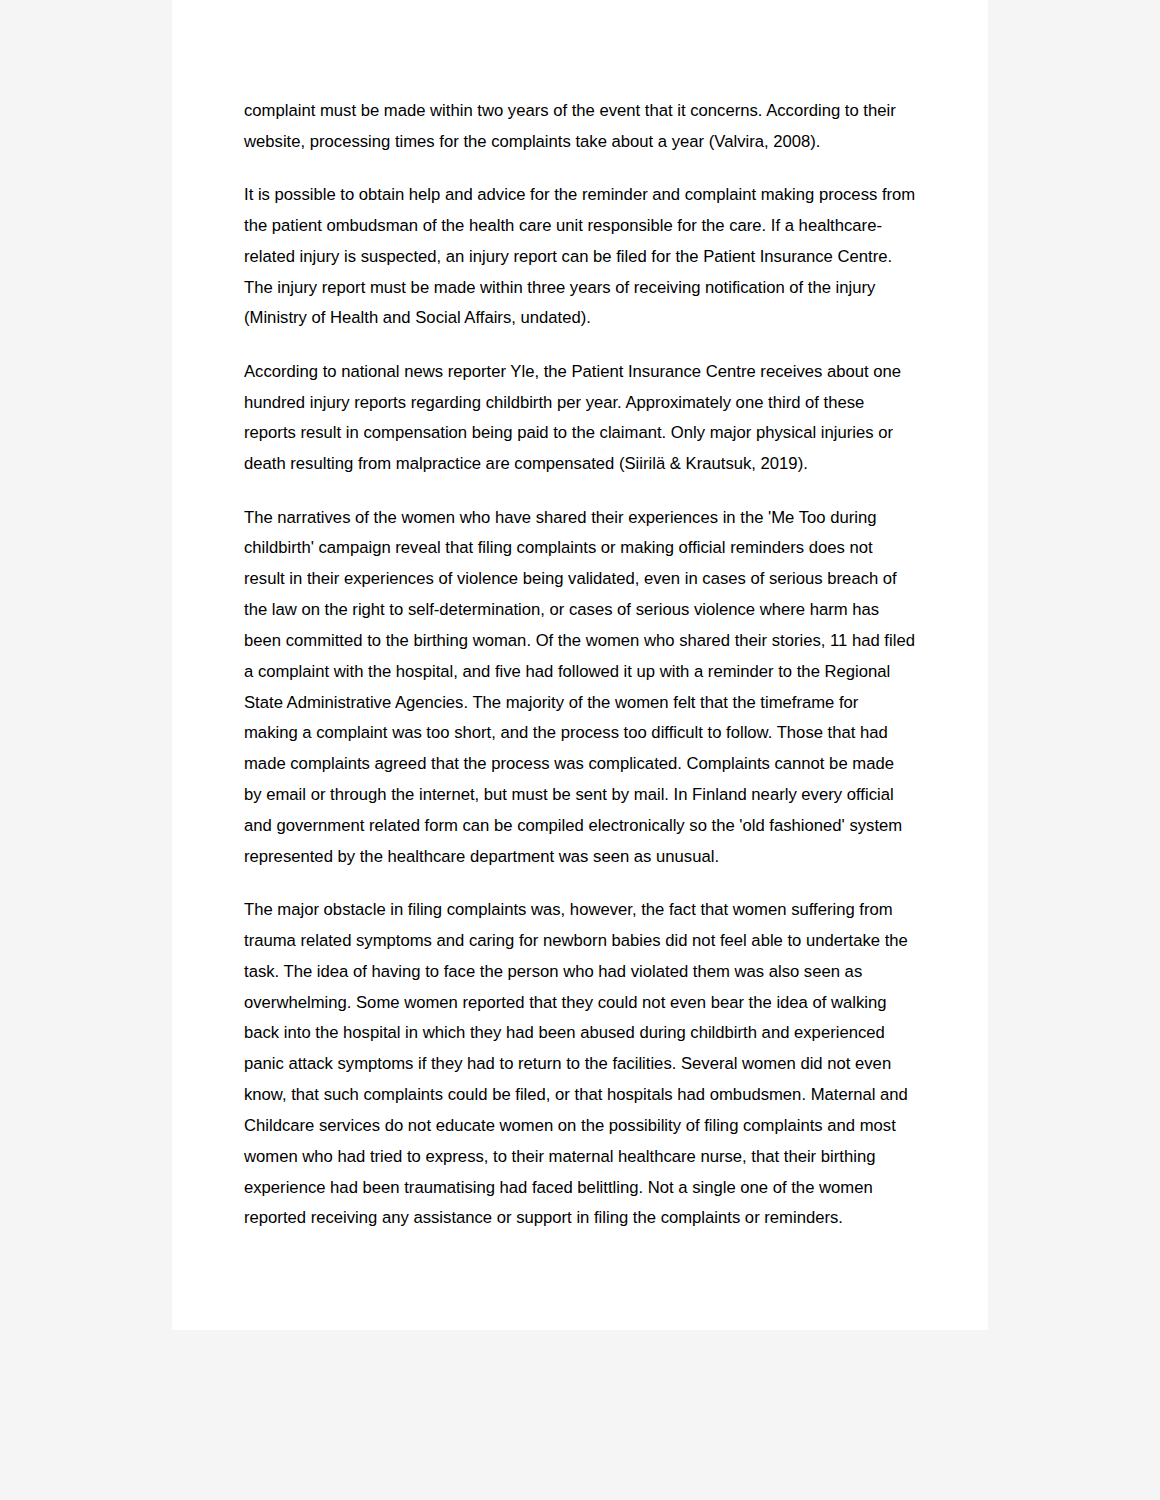complaint must be made within two years of the event that it concerns. According to their website, processing times for the complaints take about a year (Valvira, 2008).
It is possible to obtain help and advice for the reminder and complaint making process from the patient ombudsman of the health care unit responsible for the care. If a healthcare-related injury is suspected, an injury report can be filed for the Patient Insurance Centre. The injury report must be made within three years of receiving notification of the injury (Ministry of Health and Social Affairs, undated).
According to national news reporter Yle, the Patient Insurance Centre receives about one hundred injury reports regarding childbirth per year. Approximately one third of these reports result in compensation being paid to the claimant. Only major physical injuries or death resulting from malpractice are compensated (Siirilä & Krautsuk, 2019).
The narratives of the women who have shared their experiences in the 'Me Too during childbirth' campaign reveal that filing complaints or making official reminders does not result in their experiences of violence being validated, even in cases of serious breach of the law on the right to self-determination, or cases of serious violence where harm has been committed to the birthing woman. Of the women who shared their stories, 11 had filed a complaint with the hospital, and five had followed it up with a reminder to the Regional State Administrative Agencies. The majority of the women felt that the timeframe for making a complaint was too short, and the process too difficult to follow. Those that had made complaints agreed that the process was complicated. Complaints cannot be made by email or through the internet, but must be sent by mail. In Finland nearly every official and government related form can be compiled electronically so the 'old fashioned' system represented by the healthcare department was seen as unusual.
The major obstacle in filing complaints was, however, the fact that women suffering from trauma related symptoms and caring for newborn babies did not feel able to undertake the task. The idea of having to face the person who had violated them was also seen as overwhelming. Some women reported that they could not even bear the idea of walking back into the hospital in which they had been abused during childbirth and experienced panic attack symptoms if they had to return to the facilities. Several women did not even know, that such complaints could be filed, or that hospitals had ombudsmen. Maternal and Childcare services do not educate women on the possibility of filing complaints and most women who had tried to express, to their maternal healthcare nurse, that their birthing experience had been traumatising had faced belittling. Not a single one of the women reported receiving any assistance or support in filing the complaints or reminders.